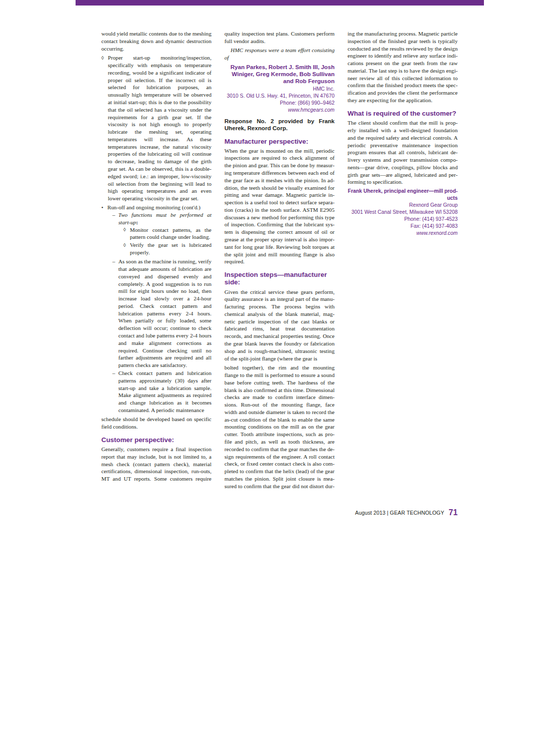would yield metallic contents due to the meshing contact breaking down and dynamic destruction occurring.
Proper start-up monitoring/inspection, specifically with emphasis on temperature recording, would be a significant indicator of proper oil selection. If the incorrect oil is selected for lubrication purposes, an unusually high temperature will be observed at initial start-up; this is due to the possibility that the oil selected has a viscosity under the requirements for a girth gear set. If the viscosity is not high enough to properly lubricate the meshing set, operating temperatures will increase. As these temperatures increase, the natural viscosity properties of the lubricating oil will continue to decrease, leading to damage of the girth gear set. As can be observed, this is a double-edged sword; i.e.: an improper, low-viscosity oil selection from the beginning will lead to high operating temperatures and an even lower operating viscosity in the gear set.
Run-off and ongoing monitoring (cont'd.)
Two functions must be performed at start-up:
Monitor contact patterns, as the pattern could change under loading.
Verify the gear set is lubricated properly.
As soon as the machine is running, verify that adequate amounts of lubrication are conveyed and dispersed evenly and completely. A good suggestion is to run mill for eight hours under no load, then increase load slowly over a 24-hour period. Check contact pattern and lubrication patterns every 2-4 hours. When partially or fully loaded, some deflection will occur; continue to check contact and lube patterns every 2-4 hours and make alignment corrections as required. Continue checking until no farther adjustments are required and all pattern checks are satisfactory.
Check contact pattern and lubrication patterns approximately (30) days after start-up and take a lubrication sample. Make alignment adjustments as required and change lubrication as it becomes contaminated. A periodic maintenance
schedule should be developed based on specific field conditions.
Customer perspective:
Generally, customers require a final inspection report that may include, but is not limited to, a mesh check (contact pattern check), material certifications, dimensional inspection, run-outs, MT and UT reports. Some customers require quality inspection test plans. Customers perform full vendor audits.
HMC responses were a team effort consisting of
Ryan Parkes, Robert J. Smith III, Josh Winiger, Greg Kermode, Bob Sullivan and Rob Ferguson
HMC Inc.
3010 S. Old U.S. Hwy. 41, Princeton, IN 47670
Phone: (866) 990–9462
www.hmcgears.com
Response No. 2 provided by Frank Uherek, Rexnord Corp.
Manufacturer perspective:
When the gear is mounted on the mill, periodic inspections are required to check alignment of the pinion and gear. This can be done by measuring temperature differences between each end of the gear face as it meshes with the pinion. In addition, the teeth should be visually examined for pitting and wear damage. Magnetic particle inspection is a useful tool to detect surface separation (cracks) in the tooth surface. ASTM E2905 discusses a new method for performing this type of inspection. Confirming that the lubricant system is dispensing the correct amount of oil or grease at the proper spray interval is also important for long gear life. Reviewing bolt torques at the split joint and mill mounting flange is also required.
Inspection steps—manufacturer side:
Given the critical service these gears perform, quality assurance is an integral part of the manufacturing process. The process begins with chemical analysis of the blank material, magnetic particle inspection of the cast blanks or fabricated rims, heat treat documentation records, and mechanical properties testing. Once the gear blank leaves the foundry or fabrication shop and is rough-machined, ultrasonic testing of the split-joint flange (where the gear is
bolted together), the rim and the mounting flange to the mill is performed to ensure a sound base before cutting teeth. The hardness of the blank is also confirmed at this time. Dimensional checks are made to confirm interface dimensions. Run-out of the mounting flange, face width and outside diameter is taken to record the as-cut condition of the blank to enable the same mounting conditions on the mill as on the gear cutter. Tooth attribute inspections, such as profile and pitch, as well as tooth thickness, are recorded to confirm that the gear matches the design requirements of the engineer. A roll contact check, or fixed center contact check is also completed to confirm that the helix (lead) of the gear matches the pinion. Split joint closure is measured to confirm that the gear did not distort during the manufacturing process. Magnetic particle inspection of the finished gear teeth is typically conducted and the results reviewed by the design engineer to identify and relieve any surface indications present on the gear teeth from the raw material. The last step is to have the design engineer review all of this collected information to confirm that the finished product meets the specification and provides the client the performance they are expecting for the application.
What is required of the customer?
The client should confirm that the mill is properly installed with a well-designed foundation and the required safety and electrical controls. A periodic preventative maintenance inspection program ensures that all controls, lubricant delivery systems and power transmission components—gear drive, couplings, pillow blocks and girth gear sets—are aligned, lubricated and performing to specification.
Frank Uherek, principal engineer—mill products
Rexnord Gear Group
3001 West Canal Street, Milwaukee WI 53208
Phone: (414) 937-4523
Fax: (414) 937-4083
www.rexnord.com
August 2013 | GEAR TECHNOLOGY 71